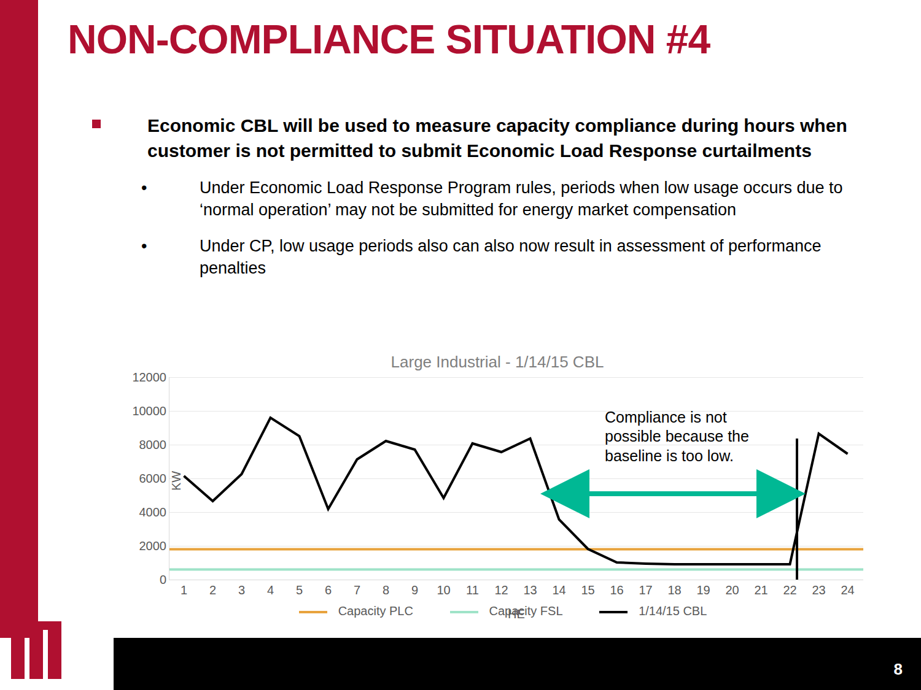NON-COMPLIANCE SITUATION #4
Economic CBL will be used to measure capacity compliance during hours when customer is not permitted to submit Economic Load Response curtailments
• Under Economic Load Response Program rules, periods when low usage occurs due to ‘normal operation’ may not be submitted for energy market compensation
• Under CP, low usage periods also can also now result in assessment of performance penalties
Large Industrial - 1/14/15 CBL
12000
10000
8000
6000
4000
2000
0
KW
1
2
3
4
5
6
7
8
9
10
11
12
13
14
15
16
17
18
19
20
21
22
23
24
HE
Capacity PLC Capacity FSL 1/14/15 CBL
Compliance is not possible because the baseline is too low.
8